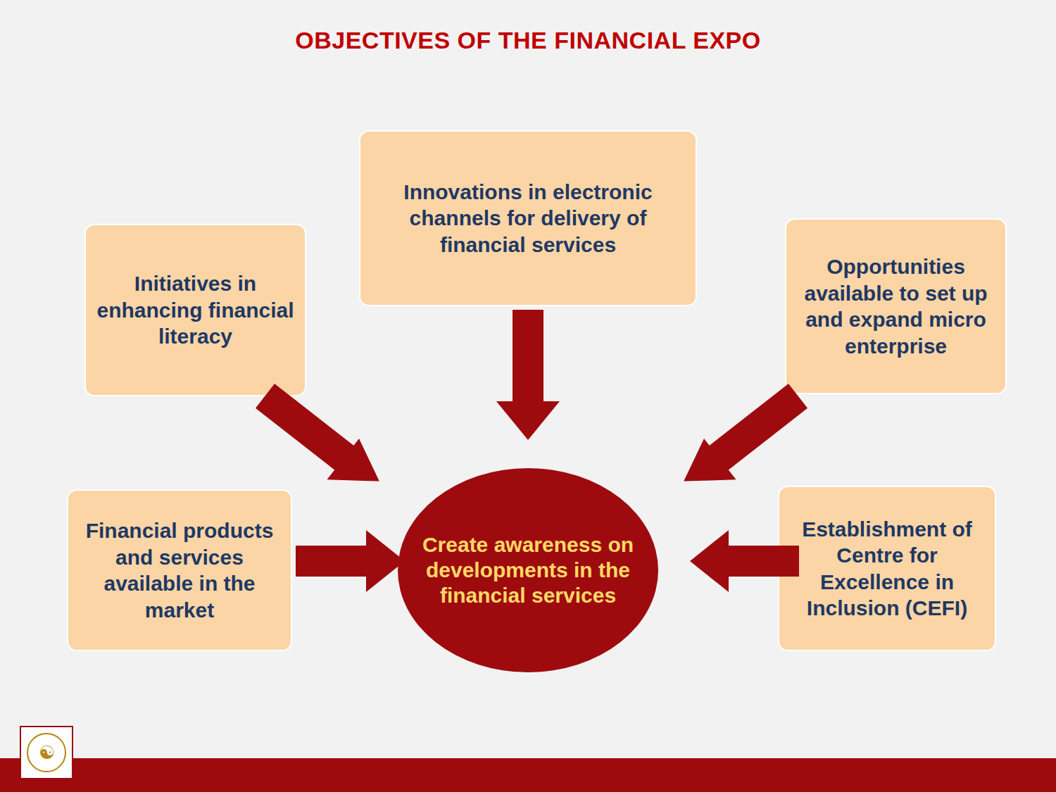OBJECTIVES OF THE FINANCIAL EXPO
Innovations in electronic channels for delivery of financial services
Initiatives in enhancing financial literacy
Opportunities available to set up and expand micro enterprise
Financial products and services available in the market
Establishment of Centre for Excellence in Inclusion (CEFI)
Create awareness on developments in the financial services
☯